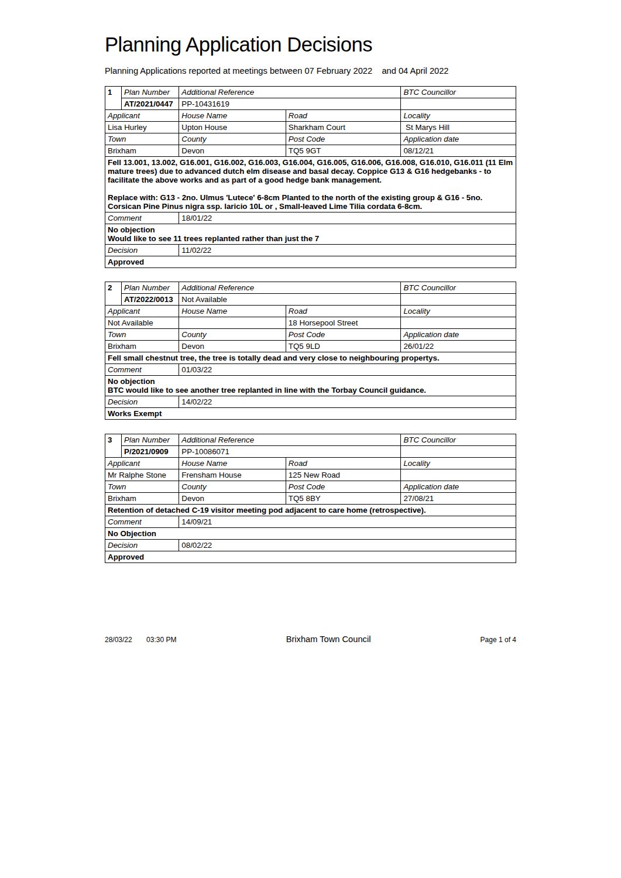Planning Application Decisions
Planning Applications reported at meetings between 07 February 2022 and 04 April 2022
| 1 | Plan Number | Additional Reference | BTC Councillor |
| AT/2021/0447 | PP-10431619 | |
| Applicant | House Name | Road | Locality |
| Lisa Hurley | Upton House | Sharkham Court | St Marys Hill |
| Town | County | Post Code | Application date |
| Brixham | Devon | TQ5 9GT | 08/12/21 |
| Fell 13.001, 13.002, G16.001, G16.002, G16.003, G16.004, G16.005, G16.006, G16.008, G16.010, G16.011 (11 Elm mature trees) due to advanced dutch elm disease and basal decay. Coppice G13 & G16 hedgebanks - to facilitate the above works and as part of a good hedge bank management. Replace with: G13 - 2no. Ulmus 'Lutece' 6-8cm Planted to the north of the existing group & G16 - 5no. Corsican Pine Pinus nigra ssp. laricio 10L or , Small-leaved Lime Tilia cordata 6-8cm. |
| Comment | 18/01/22 |
| No objection Would like to see 11 trees replanted rather than just the 7 |
| Decision | 11/02/22 |
| Approved |
| 2 | Plan Number | Additional Reference | BTC Councillor |
| AT/2022/0013 | Not Available | |
| Applicant | House Name | Road | Locality |
| Not Available | | 18 Horsepool Street | |
| Town | County | Post Code | Application date |
| Brixham | Devon | TQ5 9LD | 26/01/22 |
| Fell small chestnut tree, the tree is totally dead and very close to neighbouring propertys. |
| Comment | 01/03/22 |
| No objection BTC would like to see another tree replanted in line with the Torbay Council guidance. |
| Decision | 14/02/22 |
| Works Exempt |
| 3 | Plan Number | Additional Reference | BTC Councillor |
| P/2021/0909 | PP-10086071 | |
| Applicant | House Name | Road | Locality |
| Mr Ralphe Stone | Frensham House | 125 New Road | |
| Town | County | Post Code | Application date |
| Brixham | Devon | TQ5 8BY | 27/08/21 |
| Retention of detached C-19 visitor meeting pod adjacent to care home (retrospective). |
| Comment | 14/09/21 |
| No Objection |
| Decision | 08/02/22 |
| Approved |
28/03/22 03:30 PM
Brixham Town Council
Page 1 of 4